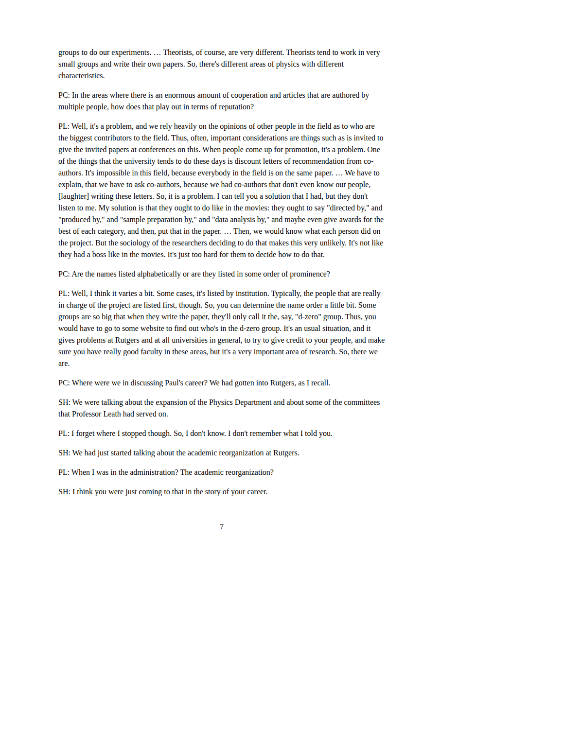groups to do our experiments. … Theorists, of course, are very different. Theorists tend to work in very small groups and write their own papers. So, there's different areas of physics with different characteristics.
PC: In the areas where there is an enormous amount of cooperation and articles that are authored by multiple people, how does that play out in terms of reputation?
PL: Well, it's a problem, and we rely heavily on the opinions of other people in the field as to who are the biggest contributors to the field. Thus, often, important considerations are things such as is invited to give the invited papers at conferences on this. When people come up for promotion, it's a problem. One of the things that the university tends to do these days is discount letters of recommendation from co-authors. It's impossible in this field, because everybody in the field is on the same paper. … We have to explain, that we have to ask co-authors, because we had co-authors that don't even know our people, [laughter] writing these letters. So, it is a problem. I can tell you a solution that I had, but they don't listen to me. My solution is that they ought to do like in the movies: they ought to say "directed by," and "produced by," and "sample preparation by," and "data analysis by," and maybe even give awards for the best of each category, and then, put that in the paper. … Then, we would know what each person did on the project. But the sociology of the researchers deciding to do that makes this very unlikely. It's not like they had a boss like in the movies. It's just too hard for them to decide how to do that.
PC: Are the names listed alphabetically or are they listed in some order of prominence?
PL: Well, I think it varies a bit. Some cases, it's listed by institution. Typically, the people that are really in charge of the project are listed first, though. So, you can determine the name order a little bit. Some groups are so big that when they write the paper, they'll only call it the, say, "d-zero" group. Thus, you would have to go to some website to find out who's in the d-zero group. It's an usual situation, and it gives problems at Rutgers and at all universities in general, to try to give credit to your people, and make sure you have really good faculty in these areas, but it's a very important area of research. So, there we are.
PC: Where were we in discussing Paul's career? We had gotten into Rutgers, as I recall.
SH: We were talking about the expansion of the Physics Department and about some of the committees that Professor Leath had served on.
PL: I forget where I stopped though. So, I don't know. I don't remember what I told you.
SH: We had just started talking about the academic reorganization at Rutgers.
PL: When I was in the administration? The academic reorganization?
SH: I think you were just coming to that in the story of your career.
7